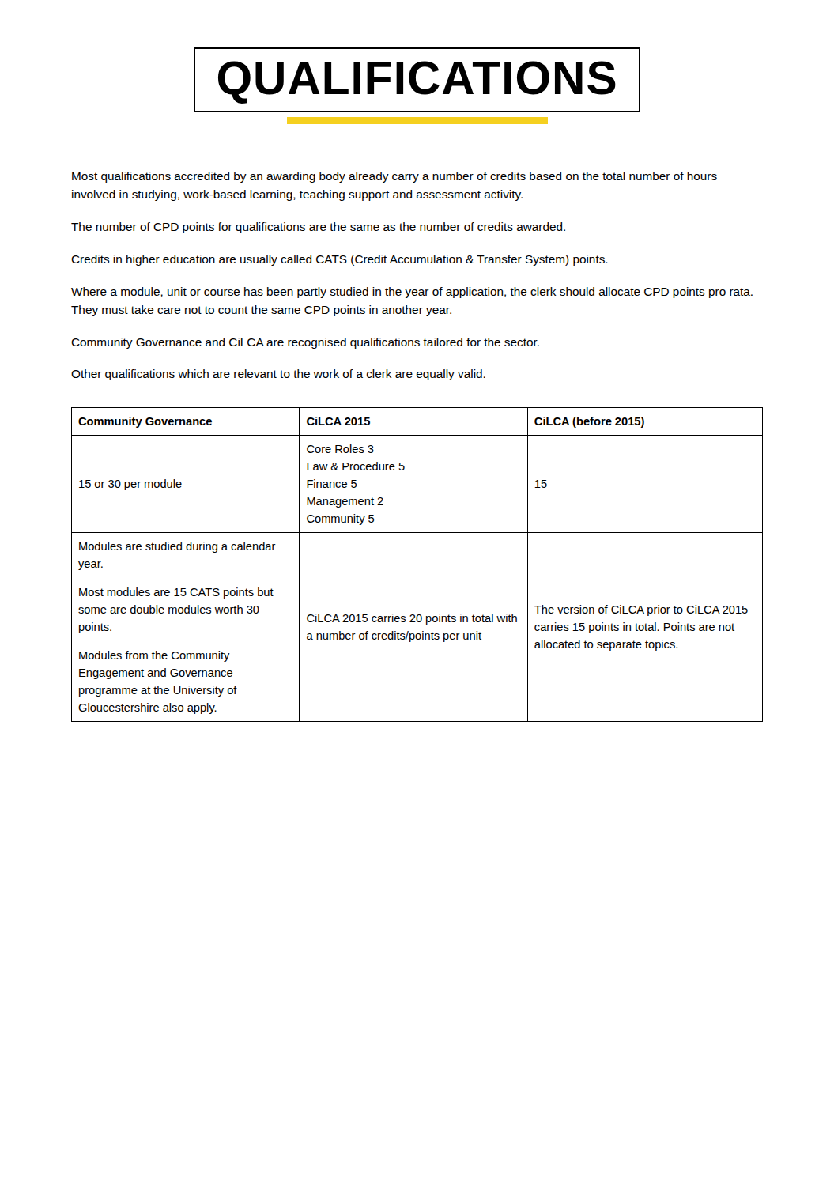QUALIFICATIONS
Most qualifications accredited by an awarding body already carry a number of credits based on the total number of hours involved in studying, work-based learning, teaching support and assessment activity.
The number of CPD points for qualifications are the same as the number of credits awarded.
Credits in higher education are usually called CATS (Credit Accumulation & Transfer System) points.
Where a module, unit or course has been partly studied in the year of application, the clerk should allocate CPD points pro rata. They must take care not to count the same CPD points in another year.
Community Governance and CiLCA are recognised qualifications tailored for the sector.
Other qualifications which are relevant to the work of a clerk are equally valid.
| Community Governance | CiLCA 2015 | CiLCA (before 2015) |
| --- | --- | --- |
| 15 or 30 per module | Core Roles 3 Law & Procedure 5 Finance 5 Management 2 Community 5 | 15 |
| Modules are studied during a calendar year. Most modules are 15 CATS points but some are double modules worth 30 points. Modules from the Community Engagement and Governance programme at the University of Gloucestershire also apply. | CiLCA 2015 carries 20 points in total with a number of credits/points per unit | The version of CiLCA prior to CiLCA 2015 carries 15 points in total. Points are not allocated to separate topics. |